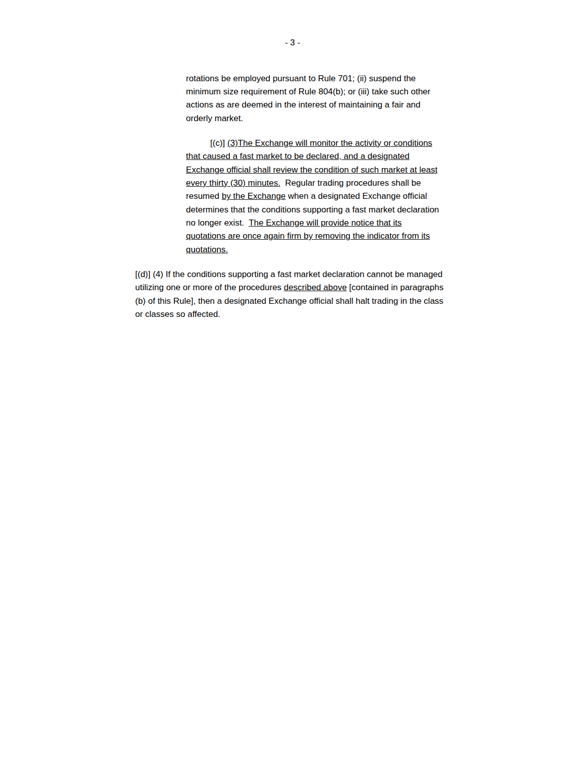- 3 -
rotations be employed pursuant to Rule 701; (ii) suspend the minimum size requirement of Rule 804(b); or (iii) take such other actions as are deemed in the interest of maintaining a fair and orderly market.
[(c)] (3) The Exchange will monitor the activity or conditions that caused a fast market to be declared, and a designated Exchange official shall review the condition of such market at least every thirty (30) minutes. Regular trading procedures shall be resumed by the Exchange when a designated Exchange official determines that the conditions supporting a fast market declaration no longer exist. The Exchange will provide notice that its quotations are once again firm by removing the indicator from its quotations.
[(d)] (4) If the conditions supporting a fast market declaration cannot be managed utilizing one or more of the procedures described above [contained in paragraphs (b) of this Rule], then a designated Exchange official shall halt trading in the class or classes so affected.